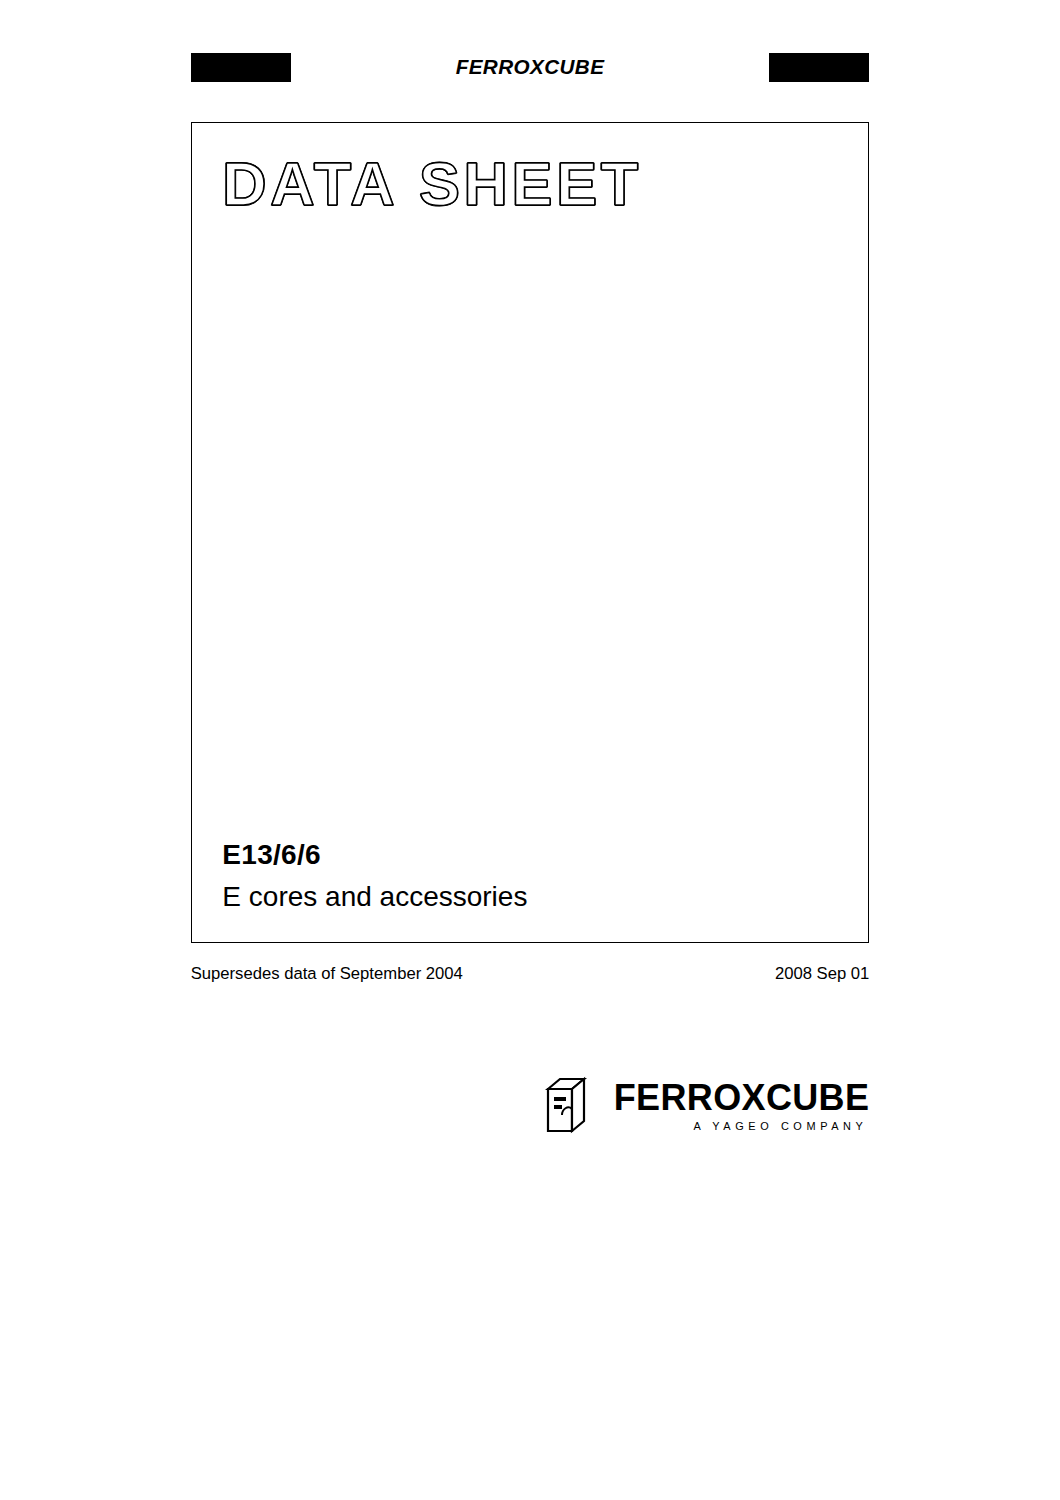FERROXCUBE
DATA SHEET
E13/6/6
E cores and accessories
Supersedes data of September 2004 2008 Sep 01
FERROXCUBE
A YAGEO COMPANY